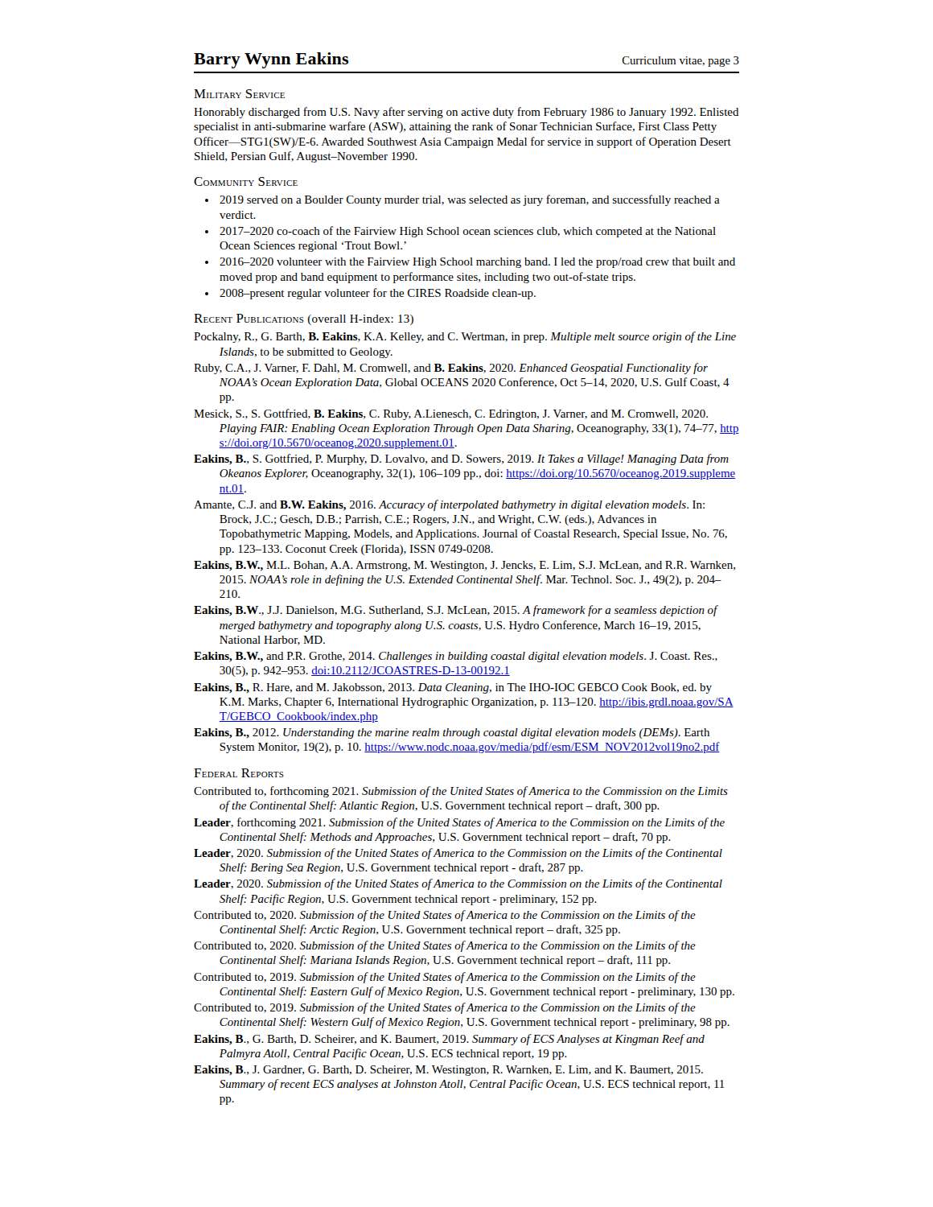Barry Wynn Eakins
Curriculum vitae, page 3
Military Service
Honorably discharged from U.S. Navy after serving on active duty from February 1986 to January 1992. Enlisted specialist in anti-submarine warfare (ASW), attaining the rank of Sonar Technician Surface, First Class Petty Officer—STG1(SW)/E-6. Awarded Southwest Asia Campaign Medal for service in support of Operation Desert Shield, Persian Gulf, August–November 1990.
Community Service
2019 served on a Boulder County murder trial, was selected as jury foreman, and successfully reached a verdict.
2017–2020 co-coach of the Fairview High School ocean sciences club, which competed at the National Ocean Sciences regional ‘Trout Bowl.’
2016–2020 volunteer with the Fairview High School marching band. I led the prop/road crew that built and moved prop and band equipment to performance sites, including two out-of-state trips.
2008–present regular volunteer for the CIRES Roadside clean-up.
Recent Publications (overall H-index: 13)
Pockalny, R., G. Barth, B. Eakins, K.A. Kelley, and C. Wertman, in prep. Multiple melt source origin of the Line Islands, to be submitted to Geology.
Ruby, C.A., J. Varner, F. Dahl, M. Cromwell, and B. Eakins, 2020. Enhanced Geospatial Functionality for NOAA’s Ocean Exploration Data, Global OCEANS 2020 Conference, Oct 5–14, 2020, U.S. Gulf Coast, 4 pp.
Mesick, S., S. Gottfried, B. Eakins, C. Ruby, A.Lienesch, C. Edrington, J. Varner, and M. Cromwell, 2020. Playing FAIR: Enabling Ocean Exploration Through Open Data Sharing, Oceanography, 33(1), 74–77, https://doi.org/10.5670/oceanog.2020.supplement.01.
Eakins, B., S. Gottfried, P. Murphy, D. Lovalvo, and D. Sowers, 2019. It Takes a Village! Managing Data from Okeanos Explorer, Oceanography, 32(1), 106–109 pp., doi: https://doi.org/10.5670/oceanog.2019.supplement.01.
Amante, C.J. and B.W. Eakins, 2016. Accuracy of interpolated bathymetry in digital elevation models. In: Brock, J.C.; Gesch, D.B.; Parrish, C.E.; Rogers, J.N., and Wright, C.W. (eds.), Advances in Topobathymetric Mapping, Models, and Applications. Journal of Coastal Research, Special Issue, No. 76, pp. 123–133. Coconut Creek (Florida), ISSN 0749-0208.
Eakins, B.W., M.L. Bohan, A.A. Armstrong, M. Westington, J. Jencks, E. Lim, S.J. McLean, and R.R. Warnken, 2015. NOAA’s role in defining the U.S. Extended Continental Shelf. Mar. Technol. Soc. J., 49(2), p. 204–210.
Eakins, B.W., J.J. Danielson, M.G. Sutherland, S.J. McLean, 2015. A framework for a seamless depiction of merged bathymetry and topography along U.S. coasts, U.S. Hydro Conference, March 16–19, 2015, National Harbor, MD.
Eakins, B.W., and P.R. Grothe, 2014. Challenges in building coastal digital elevation models. J. Coast. Res., 30(5), p. 942–953. doi:10.2112/JCOASTRES-D-13-00192.1
Eakins, B., R. Hare, and M. Jakobsson, 2013. Data Cleaning, in The IHO-IOC GEBCO Cook Book, ed. by K.M. Marks, Chapter 6, International Hydrographic Organization, p. 113–120. http://ibis.grdl.noaa.gov/SAT/GEBCO_Cookbook/index.php
Eakins, B., 2012. Understanding the marine realm through coastal digital elevation models (DEMs). Earth System Monitor, 19(2), p. 10. https://www.nodc.noaa.gov/media/pdf/esm/ESM_NOV2012vol19no2.pdf
Federal Reports
Contributed to, forthcoming 2021. Submission of the United States of America to the Commission on the Limits of the Continental Shelf: Atlantic Region, U.S. Government technical report – draft, 300 pp.
Leader, forthcoming 2021. Submission of the United States of America to the Commission on the Limits of the Continental Shelf: Methods and Approaches, U.S. Government technical report – draft, 70 pp.
Leader, 2020. Submission of the United States of America to the Commission on the Limits of the Continental Shelf: Bering Sea Region, U.S. Government technical report - draft, 287 pp.
Leader, 2020. Submission of the United States of America to the Commission on the Limits of the Continental Shelf: Pacific Region, U.S. Government technical report - preliminary, 152 pp.
Contributed to, 2020. Submission of the United States of America to the Commission on the Limits of the Continental Shelf: Arctic Region, U.S. Government technical report – draft, 325 pp.
Contributed to, 2020. Submission of the United States of America to the Commission on the Limits of the Continental Shelf: Mariana Islands Region, U.S. Government technical report – draft, 111 pp.
Contributed to, 2019. Submission of the United States of America to the Commission on the Limits of the Continental Shelf: Eastern Gulf of Mexico Region, U.S. Government technical report - preliminary, 130 pp.
Contributed to, 2019. Submission of the United States of America to the Commission on the Limits of the Continental Shelf: Western Gulf of Mexico Region, U.S. Government technical report - preliminary, 98 pp.
Eakins, B., G. Barth, D. Scheirer, and K. Baumert, 2019. Summary of ECS Analyses at Kingman Reef and Palmyra Atoll, Central Pacific Ocean, U.S. ECS technical report, 19 pp.
Eakins, B., J. Gardner, G. Barth, D. Scheirer, M. Westington, R. Warnken, E. Lim, and K. Baumert, 2015. Summary of recent ECS analyses at Johnston Atoll, Central Pacific Ocean, U.S. ECS technical report, 11 pp.